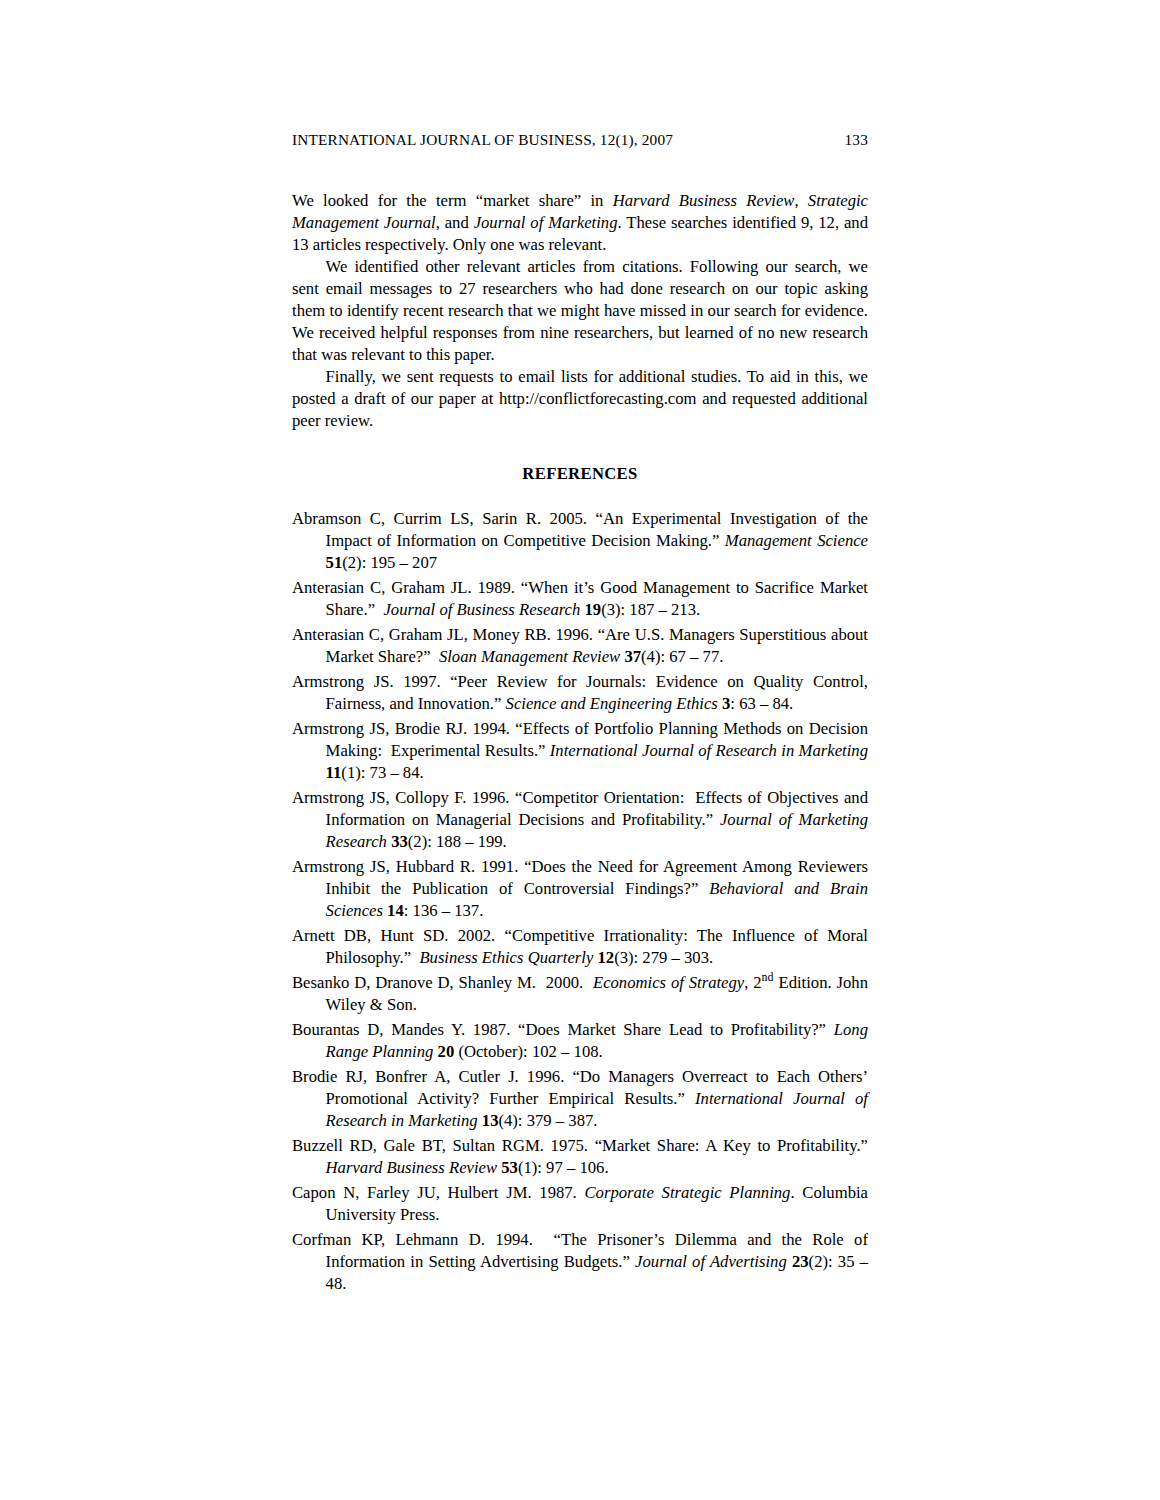International Journal of Business, 12(1), 2007 133
We looked for the term “market share” in Harvard Business Review, Strategic Management Journal, and Journal of Marketing. These searches identified 9, 12, and 13 articles respectively. Only one was relevant.
We identified other relevant articles from citations. Following our search, we sent email messages to 27 researchers who had done research on our topic asking them to identify recent research that we might have missed in our search for evidence. We received helpful responses from nine researchers, but learned of no new research that was relevant to this paper.
Finally, we sent requests to email lists for additional studies. To aid in this, we posted a draft of our paper at http://conflictforecasting.com and requested additional peer review.
REFERENCES
Abramson C, Currim LS, Sarin R. 2005. “An Experimental Investigation of the Impact of Information on Competitive Decision Making.” Management Science 51(2): 195 – 207
Anterasian C, Graham JL. 1989. “When it’s Good Management to Sacrifice Market Share.” Journal of Business Research 19(3): 187 – 213.
Anterasian C, Graham JL, Money RB. 1996. “Are U.S. Managers Superstitious about Market Share?” Sloan Management Review 37(4): 67 – 77.
Armstrong JS. 1997. “Peer Review for Journals: Evidence on Quality Control, Fairness, and Innovation.” Science and Engineering Ethics 3: 63 – 84.
Armstrong JS, Brodie RJ. 1994. “Effects of Portfolio Planning Methods on Decision Making: Experimental Results.” International Journal of Research in Marketing 11(1): 73 – 84.
Armstrong JS, Collopy F. 1996. “Competitor Orientation: Effects of Objectives and Information on Managerial Decisions and Profitability.” Journal of Marketing Research 33(2): 188 – 199.
Armstrong JS, Hubbard R. 1991. “Does the Need for Agreement Among Reviewers Inhibit the Publication of Controversial Findings?” Behavioral and Brain Sciences 14: 136 – 137.
Arnett DB, Hunt SD. 2002. “Competitive Irrationality: The Influence of Moral Philosophy.” Business Ethics Quarterly 12(3): 279 – 303.
Besanko D, Dranove D, Shanley M. 2000. Economics of Strategy, 2nd Edition. John Wiley & Son.
Bourantas D, Mandes Y. 1987. “Does Market Share Lead to Profitability?” Long Range Planning 20 (October): 102 – 108.
Brodie RJ, Bonfrer A, Cutler J. 1996. “Do Managers Overreact to Each Others’ Promotional Activity? Further Empirical Results.” International Journal of Research in Marketing 13(4): 379 – 387.
Buzzell RD, Gale BT, Sultan RGM. 1975. “Market Share: A Key to Profitability.” Harvard Business Review 53(1): 97 – 106.
Capon N, Farley JU, Hulbert JM. 1987. Corporate Strategic Planning. Columbia University Press.
Corfman KP, Lehmann D. 1994. “The Prisoner’s Dilemma and the Role of Information in Setting Advertising Budgets.” Journal of Advertising 23(2): 35 – 48.